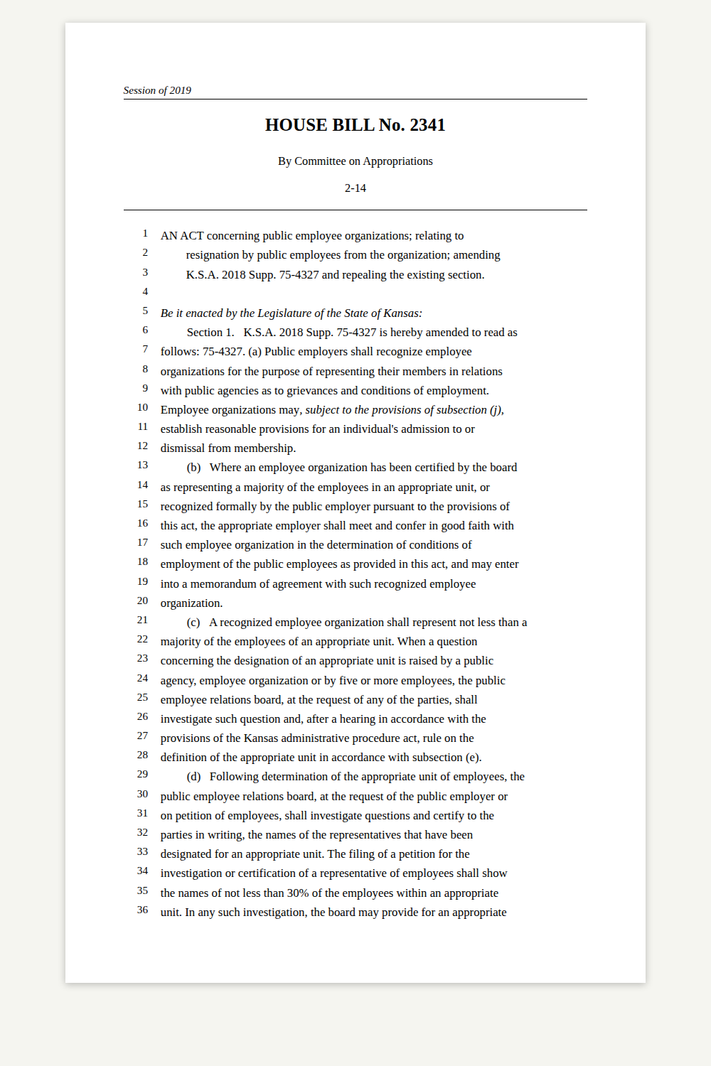Session of 2019
HOUSE BILL No. 2341
By Committee on Appropriations
2-14
| 1 | AN ACT concerning public employee organizations; relating to |
| 2 | resignation by public employees from the organization; amending |
| 3 | K.S.A. 2018 Supp. 75-4327 and repealing the existing section. |
| 4 | |
| 5 | Be it enacted by the Legislature of the State of Kansas: |
| 6 | Section 1. K.S.A. 2018 Supp. 75-4327 is hereby amended to read as |
| 7 | follows: 75-4327. (a) Public employers shall recognize employee |
| 8 | organizations for the purpose of representing their members in relations |
| 9 | with public agencies as to grievances and conditions of employment. |
| 10 | Employee organizations may , subject to the provisions of subsection (j), |
| 11 | establish reasonable provisions for an individual's admission to or |
| 12 | dismissal from membership. |
| 13 | (b) Where an employee organization has been certified by the board |
| 14 | as representing a majority of the employees in an appropriate unit, or |
| 15 | recognized formally by the public employer pursuant to the provisions of |
| 16 | this act, the appropriate employer shall meet and confer in good faith with |
| 17 | such employee organization in the determination of conditions of |
| 18 | employment of the public employees as provided in this act, and may enter |
| 19 | into a memorandum of agreement with such recognized employee |
| 20 | organization. |
| 21 | (c) A recognized employee organization shall represent not less than a |
| 22 | majority of the employees of an appropriate unit. When a question |
| 23 | concerning the designation of an appropriate unit is raised by a public |
| 24 | agency, employee organization or by five or more employees, the public |
| 25 | employee relations board, at the request of any of the parties, shall |
| 26 | investigate such question and, after a hearing in accordance with the |
| 27 | provisions of the Kansas administrative procedure act, rule on the |
| 28 | definition of the appropriate unit in accordance with subsection (e). |
| 29 | (d) Following determination of the appropriate unit of employees, the |
| 30 | public employee relations board, at the request of the public employer or |
| 31 | on petition of employees, shall investigate questions and certify to the |
| 32 | parties in writing, the names of the representatives that have been |
| 33 | designated for an appropriate unit. The filing of a petition for the |
| 34 | investigation or certification of a representative of employees shall show |
| 35 | the names of not less than 30% of the employees within an appropriate |
| 36 | unit. In any such investigation, the board may provide for an appropriate |